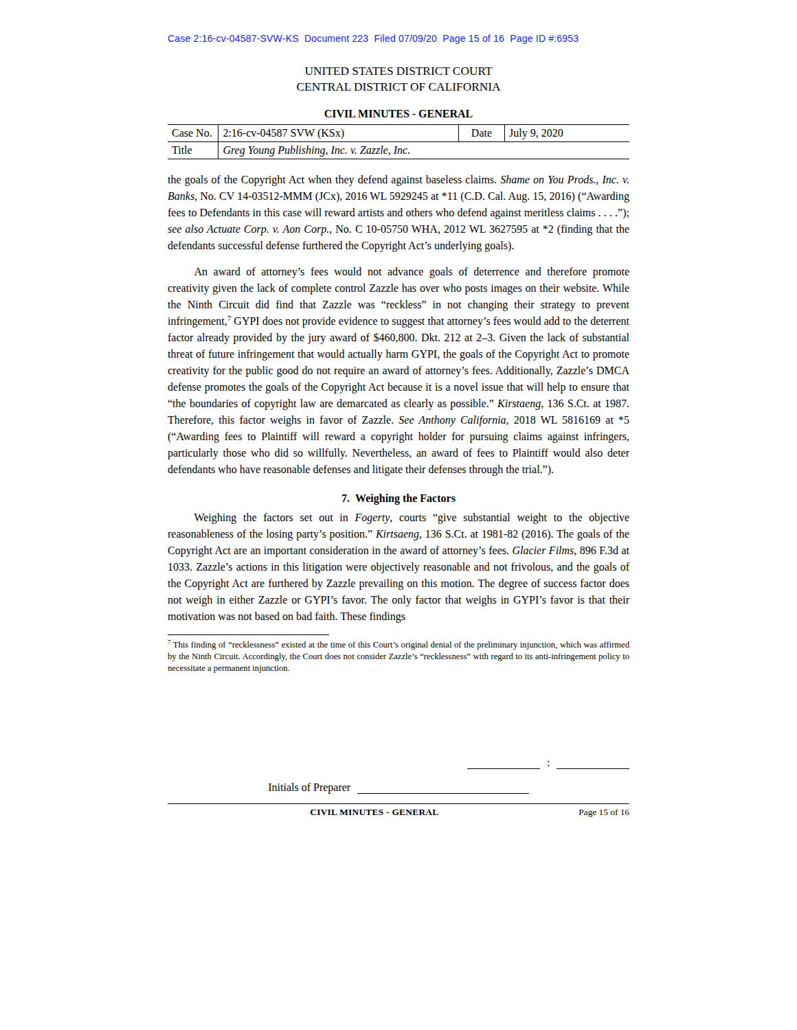Case 2:16-cv-04587-SVW-KS Document 223 Filed 07/09/20 Page 15 of 16 Page ID #:6953
UNITED STATES DISTRICT COURT
CENTRAL DISTRICT OF CALIFORNIA
CIVIL MINUTES - GENERAL
| Case No. | 2:16-cv-04587 SVW (KSx) | Date | July 9, 2020 |
| Title | Greg Young Publishing, Inc. v. Zazzle, Inc. |
the goals of the Copyright Act when they defend against baseless claims. Shame on You Prods., Inc. v. Banks, No. CV 14-03512-MMM (JCx), 2016 WL 5929245 at *11 (C.D. Cal. Aug. 15, 2016) (“Awarding fees to Defendants in this case will reward artists and others who defend against meritless claims . . . .”); see also Actuate Corp. v. Aon Corp., No. C 10-05750 WHA, 2012 WL 3627595 at *2 (finding that the defendants successful defense furthered the Copyright Act’s underlying goals).
An award of attorney’s fees would not advance goals of deterrence and therefore promote creativity given the lack of complete control Zazzle has over who posts images on their website. While the Ninth Circuit did find that Zazzle was “reckless” in not changing their strategy to prevent infringement,7 GYPI does not provide evidence to suggest that attorney’s fees would add to the deterrent factor already provided by the jury award of $460,800. Dkt. 212 at 2–3. Given the lack of substantial threat of future infringement that would actually harm GYPI, the goals of the Copyright Act to promote creativity for the public good do not require an award of attorney’s fees. Additionally, Zazzle’s DMCA defense promotes the goals of the Copyright Act because it is a novel issue that will help to ensure that “the boundaries of copyright law are demarcated as clearly as possible.” Kirstaeng, 136 S.Ct. at 1987. Therefore, this factor weighs in favor of Zazzle. See Anthony California, 2018 WL 5816169 at *5 (“Awarding fees to Plaintiff will reward a copyright holder for pursuing claims against infringers, particularly those who did so willfully. Nevertheless, an award of fees to Plaintiff would also deter defendants who have reasonable defenses and litigate their defenses through the trial.”).
7. Weighing the Factors
Weighing the factors set out in Fogerty, courts “give substantial weight to the objective reasonableness of the losing party’s position.” Kirtsaeng, 136 S.Ct. at 1981-82 (2016). The goals of the Copyright Act are an important consideration in the award of attorney’s fees. Glacier Films, 896 F.3d at 1033. Zazzle’s actions in this litigation were objectively reasonable and not frivolous, and the goals of the Copyright Act are furthered by Zazzle prevailing on this motion. The degree of success factor does not weigh in either Zazzle or GYPI’s favor. The only factor that weighs in GYPI’s favor is that their motivation was not based on bad faith. These findings
7 This finding of “recklessness” existed at the time of this Court’s original denial of the preliminary injunction, which was affirmed by the Ninth Circuit. Accordingly, the Court does not consider Zazzle’s “recklessness” with regard to its anti-infringement policy to necessitate a permanent injunction.
:
Initials of Preparer
CIVIL MINUTES - GENERAL Page 15 of 16